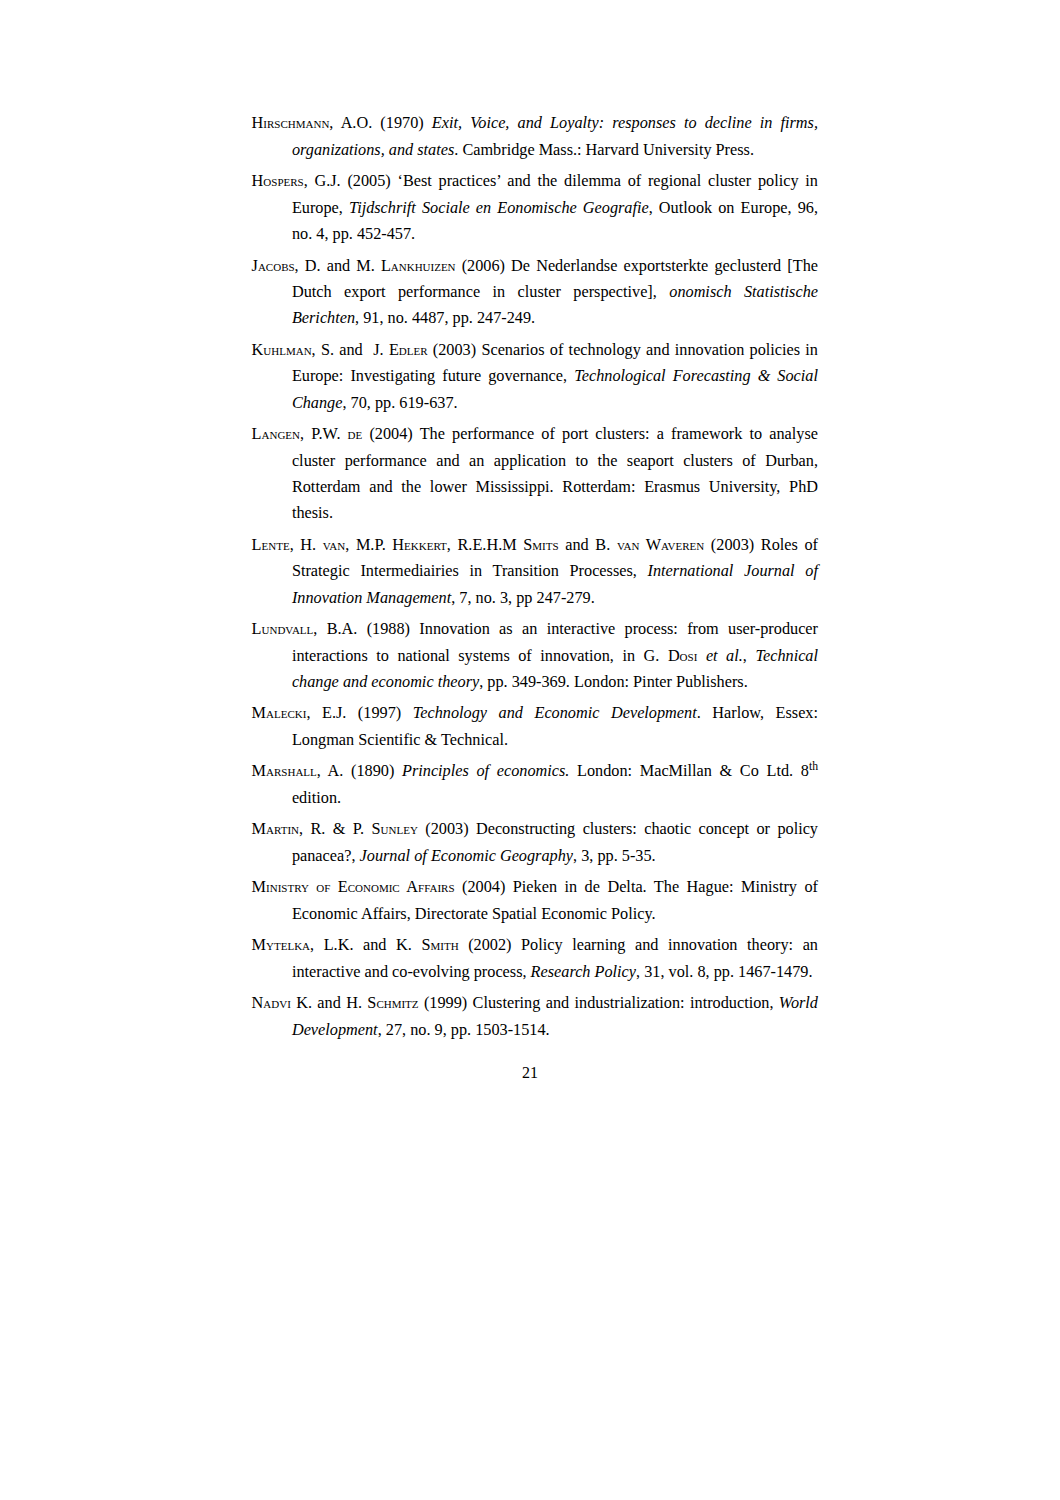Hirschmann, A.O. (1970) Exit, Voice, and Loyalty: responses to decline in firms, organizations, and states. Cambridge Mass.: Harvard University Press.
Hospers, G.J. (2005) ‘Best practices’ and the dilemma of regional cluster policy in Europe, Tijdschrift Sociale en Eonomische Geografie, Outlook on Europe, 96, no. 4, pp. 452-457.
Jacobs, D. and M. Lankhuizen (2006) De Nederlandse exportsterkte geclusterd [The Dutch export performance in cluster perspective], onomisch Statistische Berichten, 91, no. 4487, pp. 247-249.
Kuhlman, S. and J. Edler (2003) Scenarios of technology and innovation policies in Europe: Investigating future governance, Technological Forecasting & Social Change, 70, pp. 619-637.
Langen, P.W. de (2004) The performance of port clusters: a framework to analyse cluster performance and an application to the seaport clusters of Durban, Rotterdam and the lower Mississippi. Rotterdam: Erasmus University, PhD thesis.
Lente, H. van, M.P. Hekkert, R.E.H.M Smits and B. van Waveren (2003) Roles of Strategic Intermediairies in Transition Processes, International Journal of Innovation Management, 7, no. 3, pp 247-279.
Lundvall, B.A. (1988) Innovation as an interactive process: from user-producer interactions to national systems of innovation, in G. Dosi et al., Technical change and economic theory, pp. 349-369. London: Pinter Publishers.
Malecki, E.J. (1997) Technology and Economic Development. Harlow, Essex: Longman Scientific & Technical.
Marshall, A. (1890) Principles of economics. London: MacMillan & Co Ltd. 8th edition.
Martin, R. & P. Sunley (2003) Deconstructing clusters: chaotic concept or policy panacea?, Journal of Economic Geography, 3, pp. 5-35.
Ministry of Economic Affairs (2004) Pieken in de Delta. The Hague: Ministry of Economic Affairs, Directorate Spatial Economic Policy.
Mytelka, L.K. and K. Smith (2002) Policy learning and innovation theory: an interactive and co-evolving process, Research Policy, 31, vol. 8, pp. 1467-1479.
Nadvi K. and H. Schmitz (1999) Clustering and industrialization: introduction, World Development, 27, no. 9, pp. 1503-1514.
21